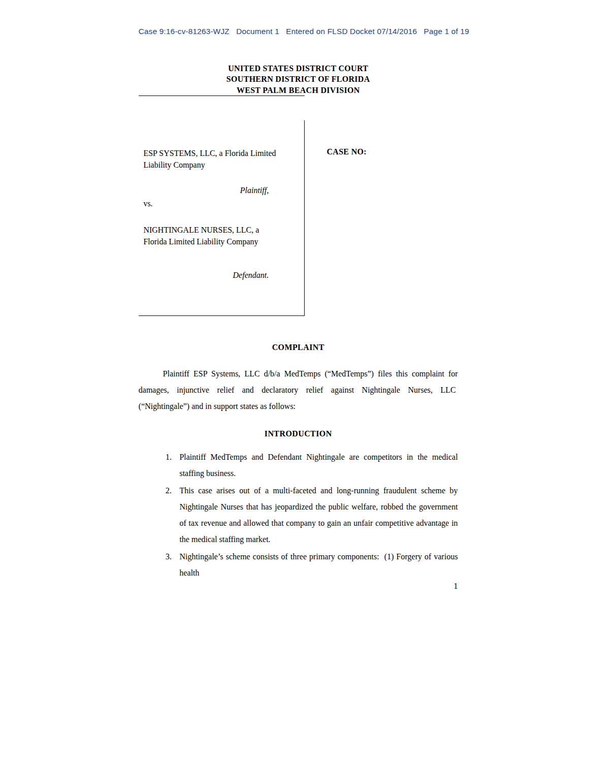Case 9:16-cv-81263-WJZ Document 1 Entered on FLSD Docket 07/14/2016 Page 1 of 19
UNITED STATES DISTRICT COURT
SOUTHERN DISTRICT OF FLORIDA
WEST PALM BEACH DIVISION
| ESP SYSTEMS, LLC, a Florida Limited Liability Company Plaintiff, vs. NIGHTINGALE NURSES, LLC, a Florida Limited Liability Company Defendant. | CASE NO: |
COMPLAINT
Plaintiff ESP Systems, LLC d/b/a MedTemps (“MedTemps”) files this complaint for damages, injunctive relief and declaratory relief against Nightingale Nurses, LLC (“Nightingale”) and in support states as follows:
INTRODUCTION
Plaintiff MedTemps and Defendant Nightingale are competitors in the medical staffing business.
This case arises out of a multi-faceted and long-running fraudulent scheme by Nightingale Nurses that has jeopardized the public welfare, robbed the government of tax revenue and allowed that company to gain an unfair competitive advantage in the medical staffing market.
Nightingale’s scheme consists of three primary components: (1) Forgery of various health
1